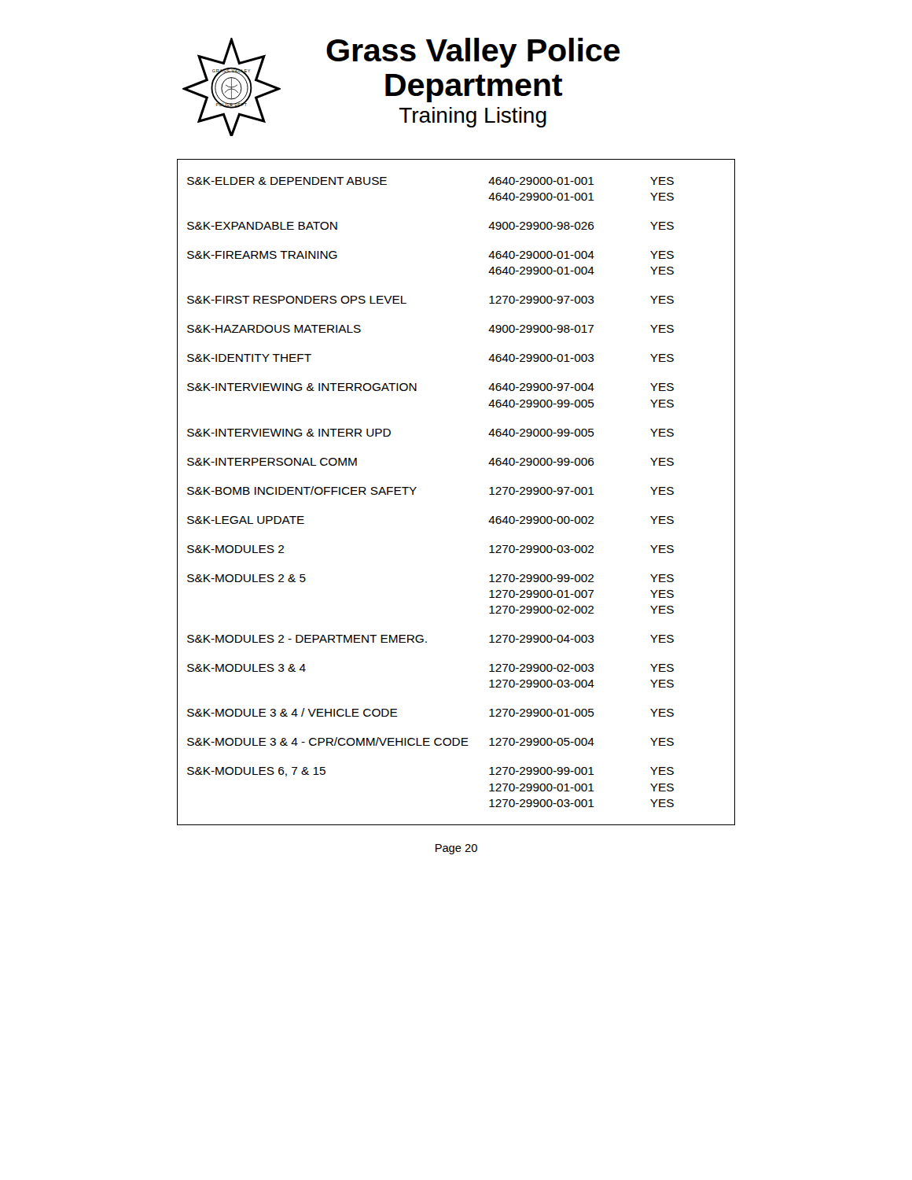GRASS VALLEY POLICE DEPT
Grass Valley Police Department
Training Listing
| S&K-ELDER & DEPENDENT ABUSE | 4640-29000-01-001 | YES |
| | 4640-29900-01-001 | YES |
| S&K-EXPANDABLE BATON | 4900-29900-98-026 | YES |
| S&K-FIREARMS TRAINING | 4640-29000-01-004 | YES |
| | 4640-29900-01-004 | YES |
| S&K-FIRST RESPONDERS OPS LEVEL | 1270-29900-97-003 | YES |
| S&K-HAZARDOUS MATERIALS | 4900-29900-98-017 | YES |
| S&K-IDENTITY THEFT | 4640-29900-01-003 | YES |
| S&K-INTERVIEWING & INTERROGATION | 4640-29900-97-004 | YES |
| | 4640-29900-99-005 | YES |
| S&K-INTERVIEWING & INTERR UPD | 4640-29000-99-005 | YES |
| S&K-INTERPERSONAL COMM | 4640-29000-99-006 | YES |
| S&K-BOMB INCIDENT/OFFICER SAFETY | 1270-29900-97-001 | YES |
| S&K-LEGAL UPDATE | 4640-29900-00-002 | YES |
| S&K-MODULES 2 | 1270-29900-03-002 | YES |
| S&K-MODULES 2 & 5 | 1270-29900-99-002 | YES |
| | 1270-29900-01-007 | YES |
| | 1270-29900-02-002 | YES |
| S&K-MODULES 2 - DEPARTMENT EMERG. | 1270-29900-04-003 | YES |
| S&K-MODULES 3 & 4 | 1270-29900-02-003 | YES |
| | 1270-29900-03-004 | YES |
| S&K-MODULE 3 & 4 / VEHICLE CODE | 1270-29900-01-005 | YES |
| S&K-MODULE 3 & 4 - CPR/COMM/VEHICLE CODE | 1270-29900-05-004 | YES |
| S&K-MODULES 6, 7 & 15 | 1270-29900-99-001 | YES |
| | 1270-29900-01-001 | YES |
| | 1270-29900-03-001 | YES |
Page 20